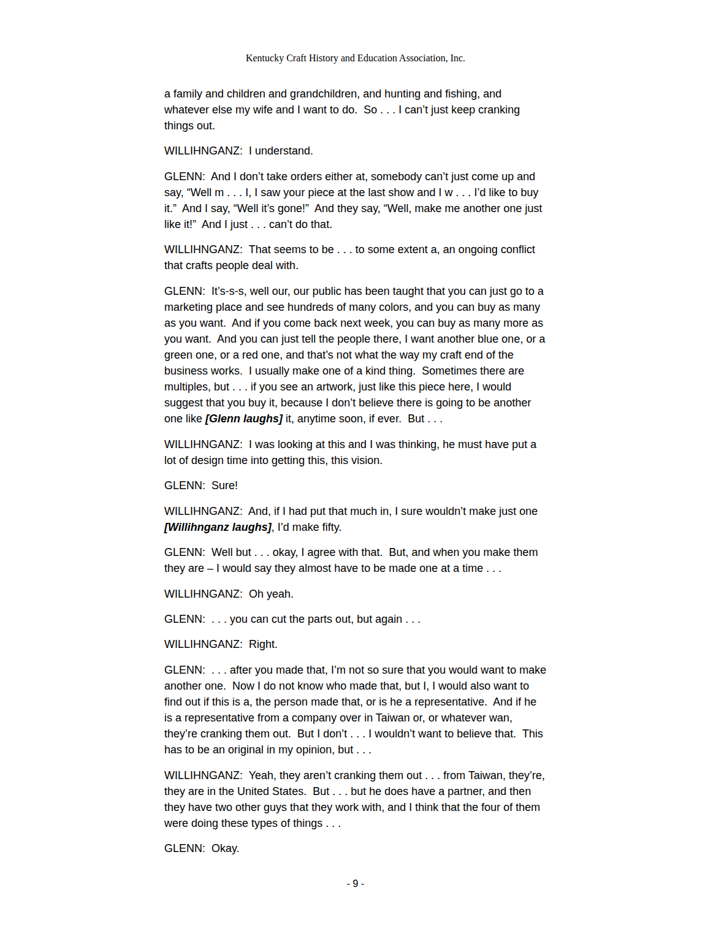Kentucky Craft History and Education Association, Inc.
a family and children and grandchildren, and hunting and fishing, and whatever else my wife and I want to do. So . . . I can’t just keep cranking things out.
WILLIHNGANZ: I understand.
GLENN: And I don’t take orders either at, somebody can’t just come up and say, “Well m . . . I, I saw your piece at the last show and I w . . . I’d like to buy it.” And I say, “Well it’s gone!” And they say, “Well, make me another one just like it!” And I just . . . can’t do that.
WILLIHNGANZ: That seems to be . . . to some extent a, an ongoing conflict that crafts people deal with.
GLENN: It’s-s-s, well our, our public has been taught that you can just go to a marketing place and see hundreds of many colors, and you can buy as many as you want. And if you come back next week, you can buy as many more as you want. And you can just tell the people there, I want another blue one, or a green one, or a red one, and that’s not what the way my craft end of the business works. I usually make one of a kind thing. Sometimes there are multiples, but . . . if you see an artwork, just like this piece here, I would suggest that you buy it, because I don’t believe there is going to be another one like [Glenn laughs] it, anytime soon, if ever. But . . .
WILLIHNGANZ: I was looking at this and I was thinking, he must have put a lot of design time into getting this, this vision.
GLENN: Sure!
WILLIHNGANZ: And, if I had put that much in, I sure wouldn’t make just one [Willihnganz laughs], I’d make fifty.
GLENN: Well but . . . okay, I agree with that. But, and when you make them they are – I would say they almost have to be made one at a time . . .
WILLIHNGANZ: Oh yeah.
GLENN: . . . you can cut the parts out, but again . . .
WILLIHNGANZ: Right.
GLENN: . . . after you made that, I’m not so sure that you would want to make another one. Now I do not know who made that, but I, I would also want to find out if this is a, the person made that, or is he a representative. And if he is a representative from a company over in Taiwan or, or whatever wan, they’re cranking them out. But I don’t . . . I wouldn’t want to believe that. This has to be an original in my opinion, but . . .
WILLIHNGANZ: Yeah, they aren’t cranking them out . . . from Taiwan, they’re, they are in the United States. But . . . but he does have a partner, and then they have two other guys that they work with, and I think that the four of them were doing these types of things . . .
GLENN: Okay.
- 9 -